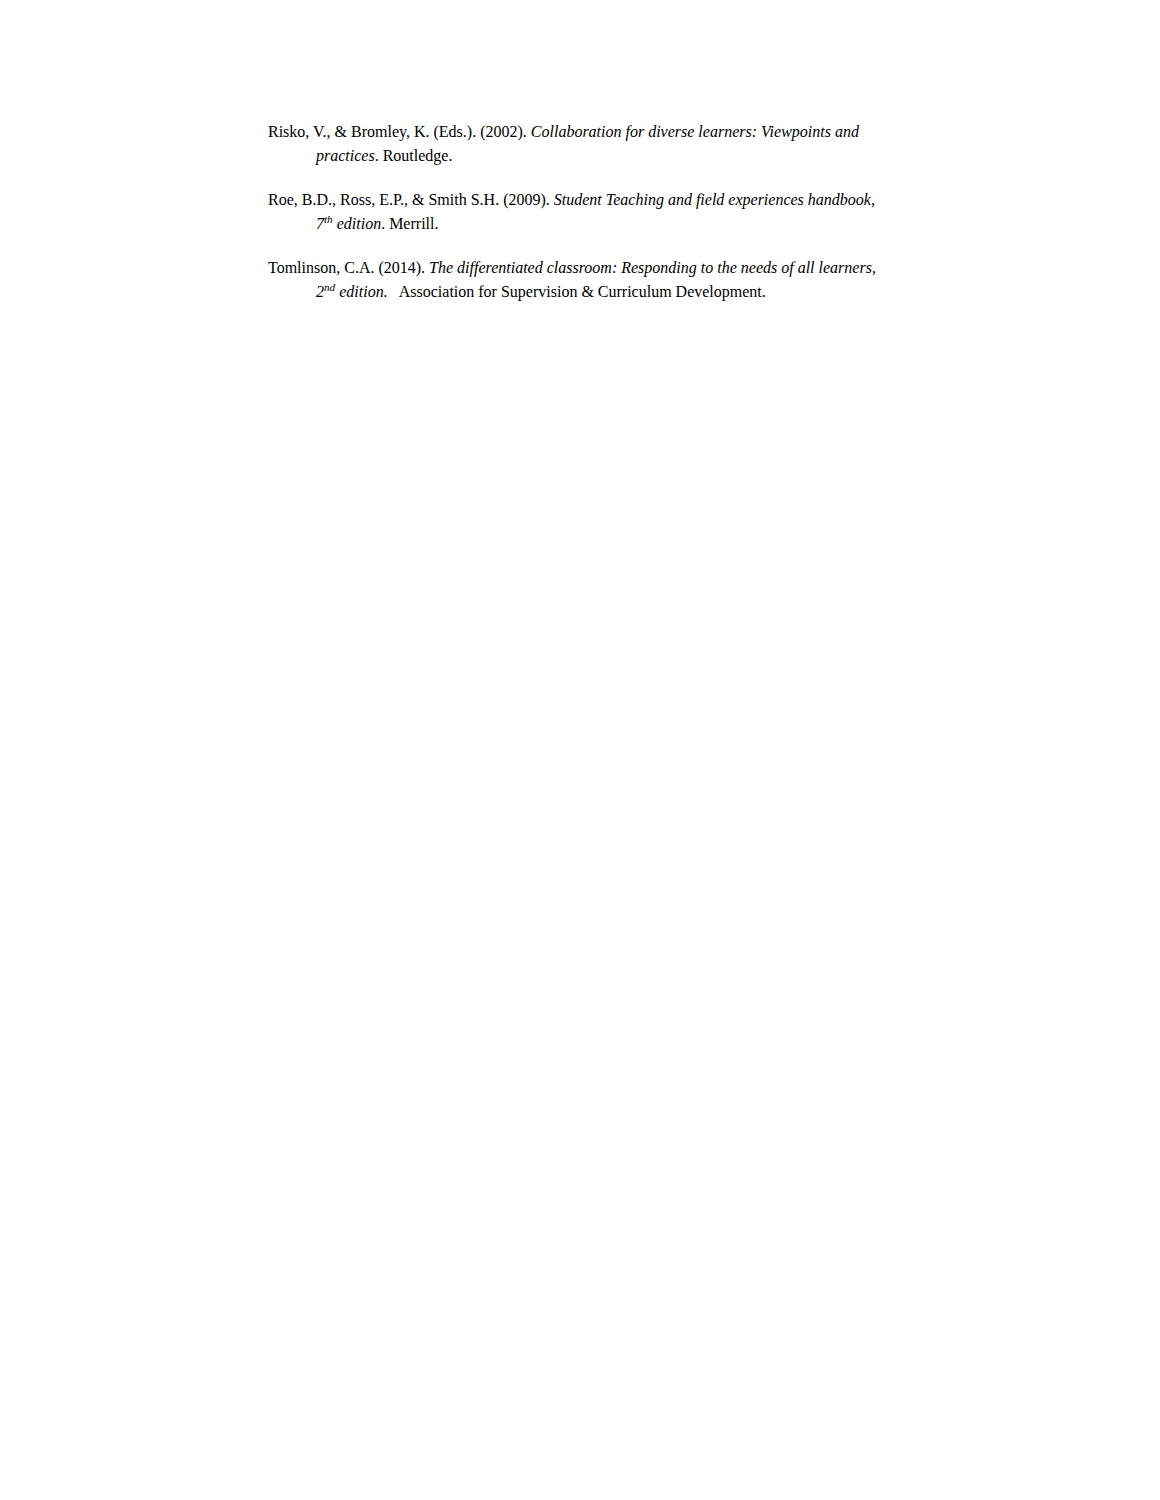Risko, V., & Bromley, K. (Eds.). (2002). Collaboration for diverse learners: Viewpoints and practices. Routledge.
Roe, B.D., Ross, E.P., & Smith S.H. (2009). Student Teaching and field experiences handbook, 7th edition. Merrill.
Tomlinson, C.A. (2014). The differentiated classroom: Responding to the needs of all learners, 2nd edition. Association for Supervision & Curriculum Development.